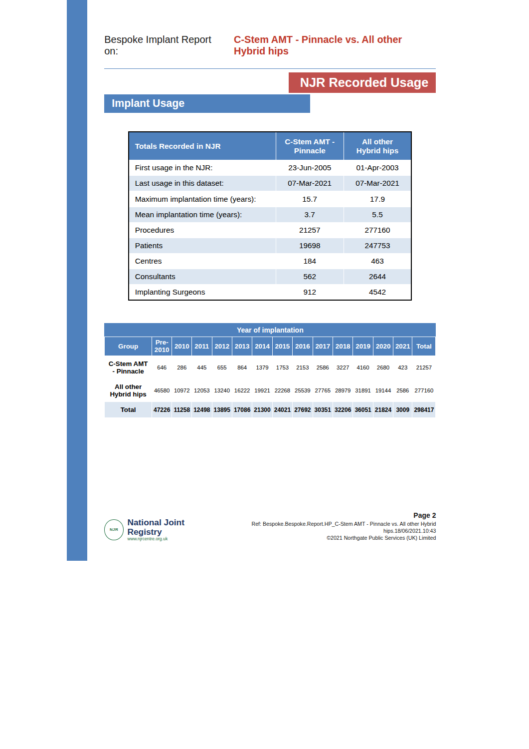Bespoke Implant Report on: C-Stem AMT - Pinnacle vs. All other Hybrid hips
NJR Recorded Usage
Implant Usage
| Totals Recorded in NJR | C-Stem AMT - Pinnacle | All other Hybrid hips |
| --- | --- | --- |
| First usage in the NJR: | 23-Jun-2005 | 01-Apr-2003 |
| Last usage in this dataset: | 07-Mar-2021 | 07-Mar-2021 |
| Maximum implantation time (years): | 15.7 | 17.9 |
| Mean implantation time (years): | 3.7 | 5.5 |
| Procedures | 21257 | 277160 |
| Patients | 19698 | 247753 |
| Centres | 184 | 463 |
| Consultants | 562 | 2644 |
| Implanting Surgeons | 912 | 4542 |
| Year of implantation |
| --- |
| Group | Pre-2010 | 2010 | 2011 | 2012 | 2013 | 2014 | 2015 | 2016 | 2017 | 2018 | 2019 | 2020 | 2021 | Total |
| C-Stem AMT - Pinnacle | 646 | 286 | 445 | 655 | 864 | 1379 | 1753 | 2153 | 2586 | 3227 | 4160 | 2680 | 423 | 21257 |
| All other Hybrid hips | 46580 | 10972 | 12053 | 13240 | 16222 | 19921 | 22268 | 25539 | 27765 | 28979 | 31891 | 19144 | 2586 | 277160 |
| Total | 47226 | 11258 | 12498 | 13895 | 17086 | 21300 | 24021 | 27692 | 30351 | 32206 | 36051 | 21824 | 3009 | 298417 |
NJR
National Joint Registry
www.njrcentre.org.uk
Page 2
Ref: Bespoke.Bespoke.Report.HP_C-Stem AMT - Pinnacle vs. All other Hybrid hips.18/06/2021.10:43
©2021 Northgate Public Services (UK) Limited